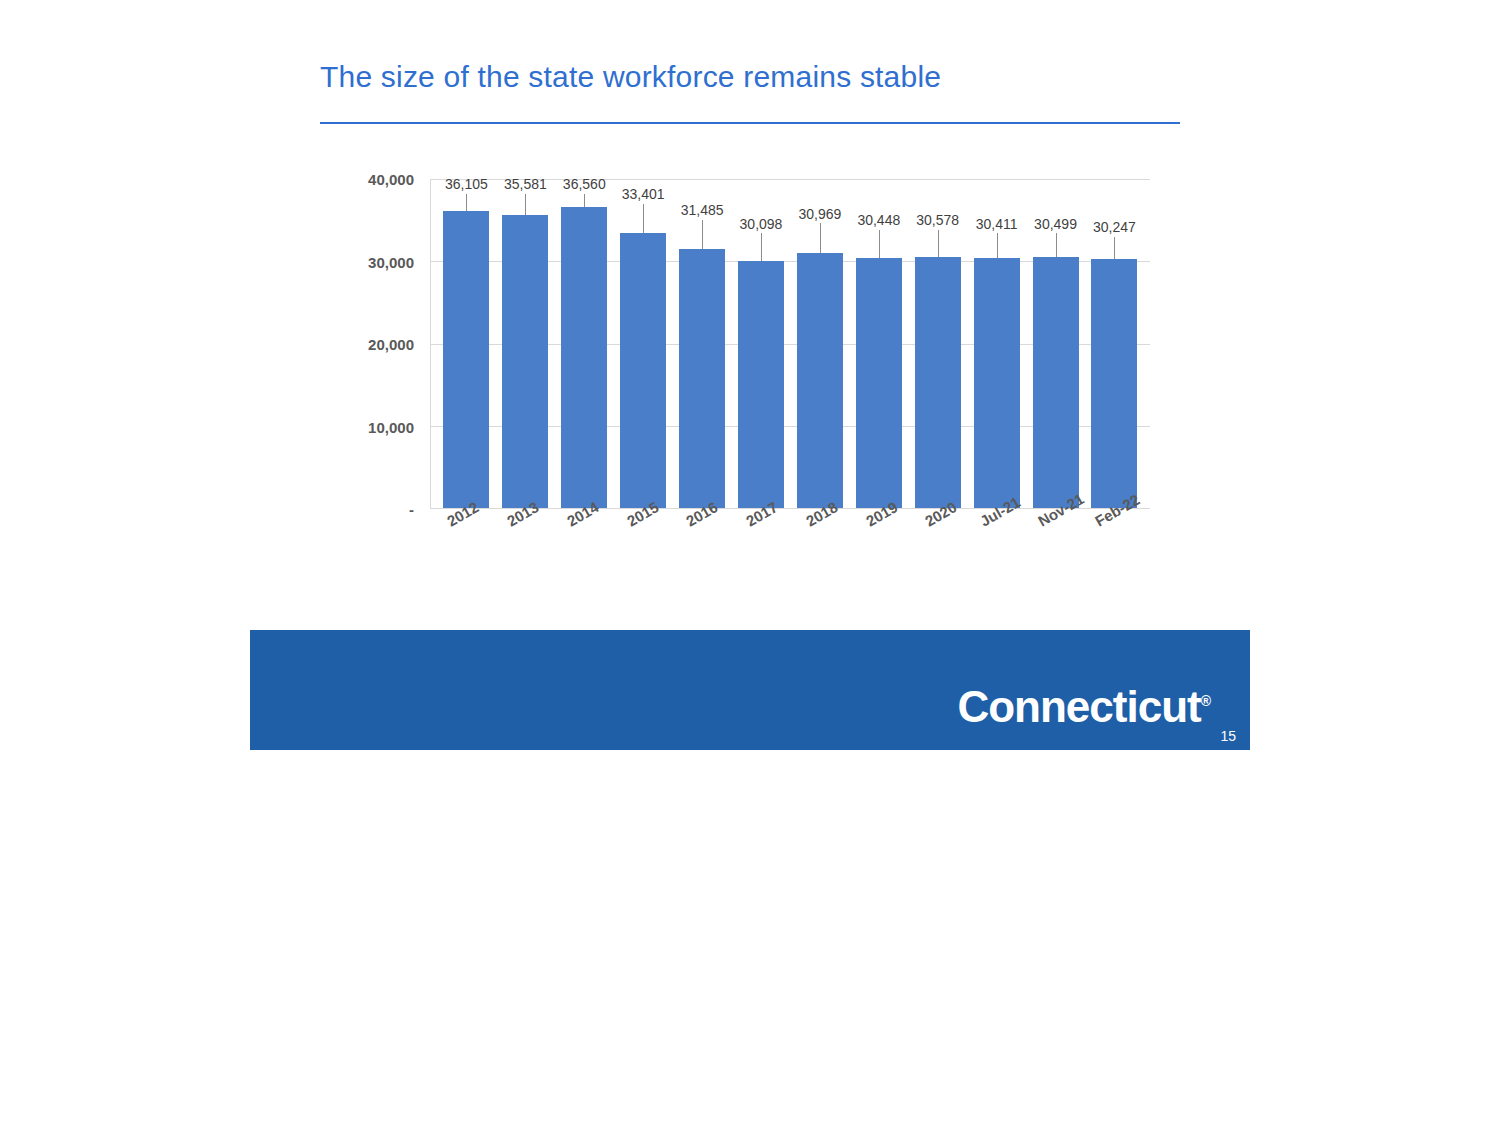The size of the state workforce remains stable
40,000 30,000 20,000 10,000 -
36,105
35,581
36,560
33,401
31,485
30,098
30,969
30,448
30,578
30,411
30,499
30,247
2012
2013
2014
2015
2016
2017
2018
2019
2020
Jul-21
Nov-21
Feb-22
Connecticut®
15